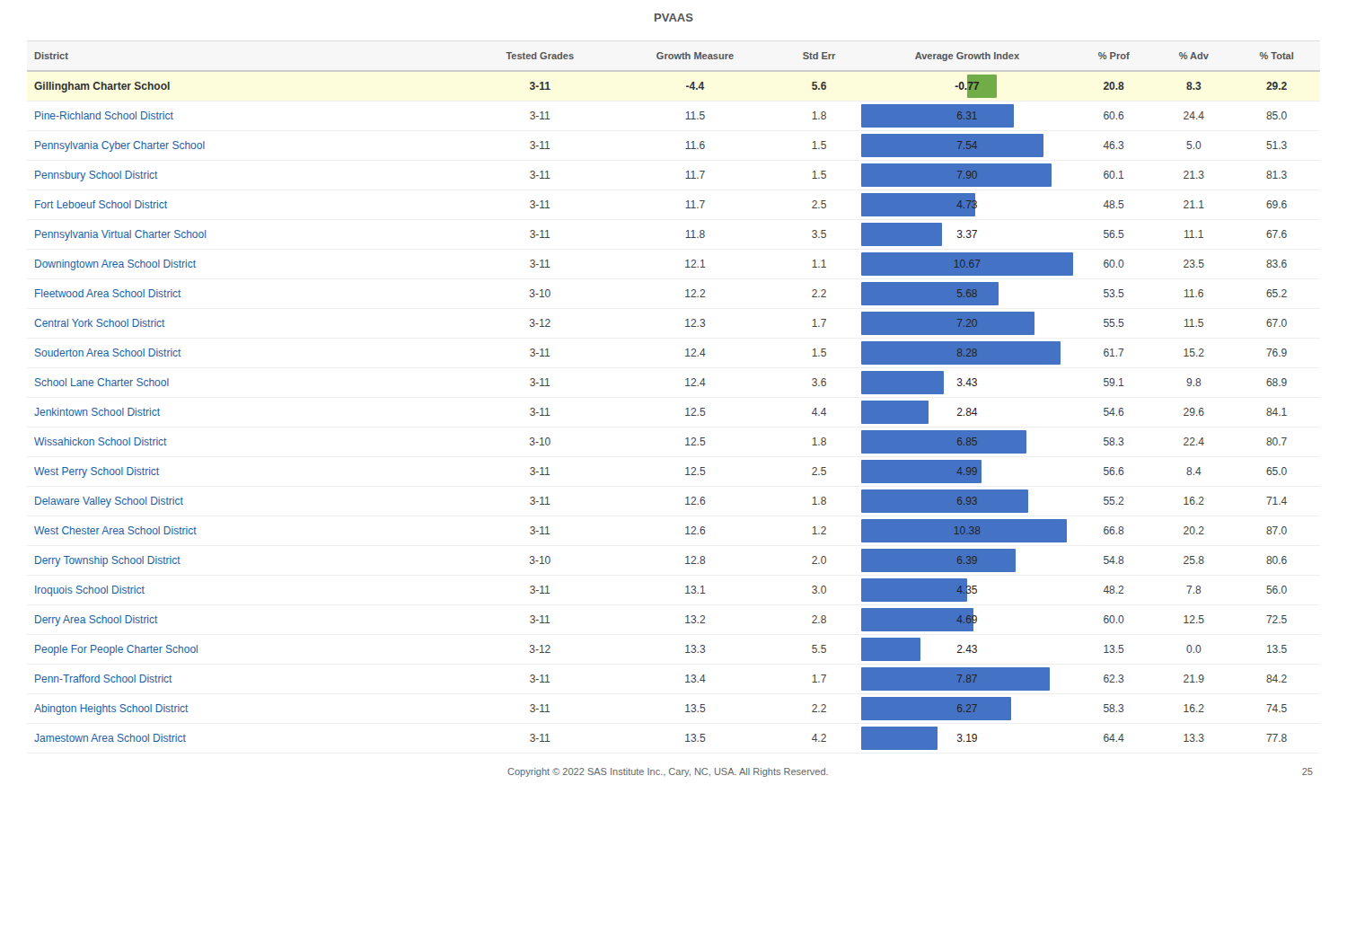PVAAS
| District | Tested Grades | Growth Measure | Std Err | Average Growth Index | % Prof | % Adv | % Total |
| --- | --- | --- | --- | --- | --- | --- | --- |
| Gillingham Charter School | 3-11 | -4.4 | 5.6 | -0.77 | 20.8 | 8.3 | 29.2 |
| Pine-Richland School District | 3-11 | 11.5 | 1.8 | 6.31 | 60.6 | 24.4 | 85.0 |
| Pennsylvania Cyber Charter School | 3-11 | 11.6 | 1.5 | 7.54 | 46.3 | 5.0 | 51.3 |
| Pennsbury School District | 3-11 | 11.7 | 1.5 | 7.90 | 60.1 | 21.3 | 81.3 |
| Fort Leboeuf School District | 3-11 | 11.7 | 2.5 | 4.73 | 48.5 | 21.1 | 69.6 |
| Pennsylvania Virtual Charter School | 3-11 | 11.8 | 3.5 | 3.37 | 56.5 | 11.1 | 67.6 |
| Downingtown Area School District | 3-11 | 12.1 | 1.1 | 10.67 | 60.0 | 23.5 | 83.6 |
| Fleetwood Area School District | 3-10 | 12.2 | 2.2 | 5.68 | 53.5 | 11.6 | 65.2 |
| Central York School District | 3-12 | 12.3 | 1.7 | 7.20 | 55.5 | 11.5 | 67.0 |
| Souderton Area School District | 3-11 | 12.4 | 1.5 | 8.28 | 61.7 | 15.2 | 76.9 |
| School Lane Charter School | 3-11 | 12.4 | 3.6 | 3.43 | 59.1 | 9.8 | 68.9 |
| Jenkintown School District | 3-11 | 12.5 | 4.4 | 2.84 | 54.6 | 29.6 | 84.1 |
| Wissahickon School District | 3-10 | 12.5 | 1.8 | 6.85 | 58.3 | 22.4 | 80.7 |
| West Perry School District | 3-11 | 12.5 | 2.5 | 4.99 | 56.6 | 8.4 | 65.0 |
| Delaware Valley School District | 3-11 | 12.6 | 1.8 | 6.93 | 55.2 | 16.2 | 71.4 |
| West Chester Area School District | 3-11 | 12.6 | 1.2 | 10.38 | 66.8 | 20.2 | 87.0 |
| Derry Township School District | 3-10 | 12.8 | 2.0 | 6.39 | 54.8 | 25.8 | 80.6 |
| Iroquois School District | 3-11 | 13.1 | 3.0 | 4.35 | 48.2 | 7.8 | 56.0 |
| Derry Area School District | 3-11 | 13.2 | 2.8 | 4.69 | 60.0 | 12.5 | 72.5 |
| People For People Charter School | 3-12 | 13.3 | 5.5 | 2.43 | 13.5 | 0.0 | 13.5 |
| Penn-Trafford School District | 3-11 | 13.4 | 1.7 | 7.87 | 62.3 | 21.9 | 84.2 |
| Abington Heights School District | 3-11 | 13.5 | 2.2 | 6.27 | 58.3 | 16.2 | 74.5 |
| Jamestown Area School District | 3-11 | 13.5 | 4.2 | 3.19 | 64.4 | 13.3 | 77.8 |
| Copyright © 2022 SAS Institute Inc., Cary, NC, USA. All Rights Reserved. 25 |